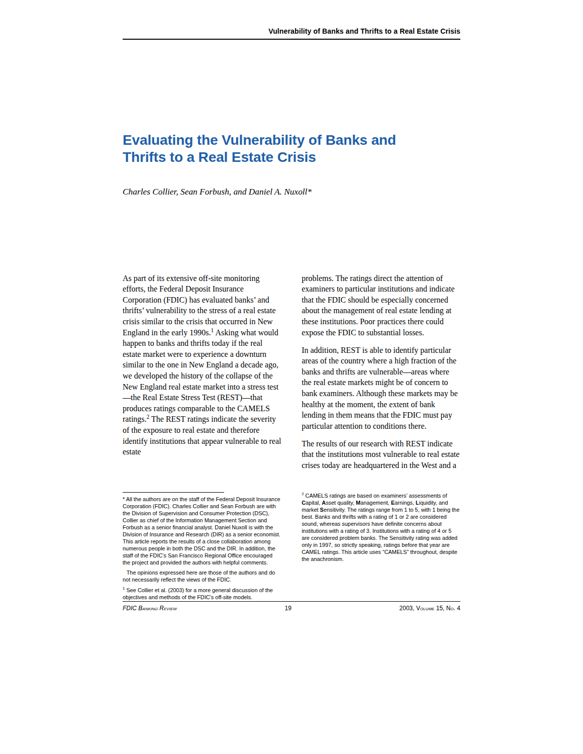Vulnerability of Banks and Thrifts to a Real Estate Crisis
Evaluating the Vulnerability of Banks and
Thrifts to a Real Estate Crisis
Charles Collier, Sean Forbush, and Daniel A. Nuxoll*
As part of its extensive off-site monitoring efforts, the Federal Deposit Insurance Corporation (FDIC) has evaluated banks’ and thrifts’ vulnerability to the stress of a real estate crisis similar to the crisis that occurred in New England in the early 1990s.1 Asking what would happen to banks and thrifts today if the real estate market were to experience a downturn similar to the one in New England a decade ago, we developed the history of the collapse of the New England real estate market into a stress test—the Real Estate Stress Test (REST)—that produces ratings comparable to the CAMELS ratings.2 The REST ratings indicate the severity of the exposure to real estate and therefore identify institutions that appear vulnerable to real estate
problems. The ratings direct the attention of examiners to particular institutions and indicate that the FDIC should be especially concerned about the management of real estate lending at these institutions. Poor practices there could expose the FDIC to substantial losses.
In addition, REST is able to identify particular areas of the country where a high fraction of the banks and thrifts are vulnerable—areas where the real estate markets might be of concern to bank examiners. Although these markets may be healthy at the moment, the extent of bank lending in them means that the FDIC must pay particular attention to conditions there.
The results of our research with REST indicate that the institutions most vulnerable to real estate crises today are headquartered in the West and a
* All the authors are on the staff of the Federal Deposit Insurance Corporation (FDIC). Charles Collier and Sean Forbush are with the Division of Supervision and Consumer Protection (DSC), Collier as chief of the Information Management Section and Forbush as a senior financial analyst. Daniel Nuxoll is with the Division of Insurance and Research (DIR) as a senior economist. This article reports the results of a close collaboration among numerous people in both the DSC and the DIR. In addition, the staff of the FDIC’s San Francisco Regional Office encouraged the project and provided the authors with helpful comments.
The opinions expressed here are those of the authors and do not necessarily reflect the views of the FDIC.
1 See Collier et al. (2003) for a more general discussion of the objectives and methods of the FDIC’s off-site models.
2 CAMELS ratings are based on examiners’ assessments of Capital, Asset quality, Management, Earnings, Liquidity, and market Sensitivity. The ratings range from 1 to 5, with 1 being the best. Banks and thrifts with a rating of 1 or 2 are considered sound, whereas supervisors have definite concerns about institutions with a rating of 3. Institutions with a rating of 4 or 5 are considered problem banks. The Sensitivity rating was added only in 1997, so strictly speaking, ratings before that year are CAMEL ratings. This article uses “CAMELS” throughout, despite the anachronism.
FDIC Banking Review
19
2003, Volume 15, No. 4